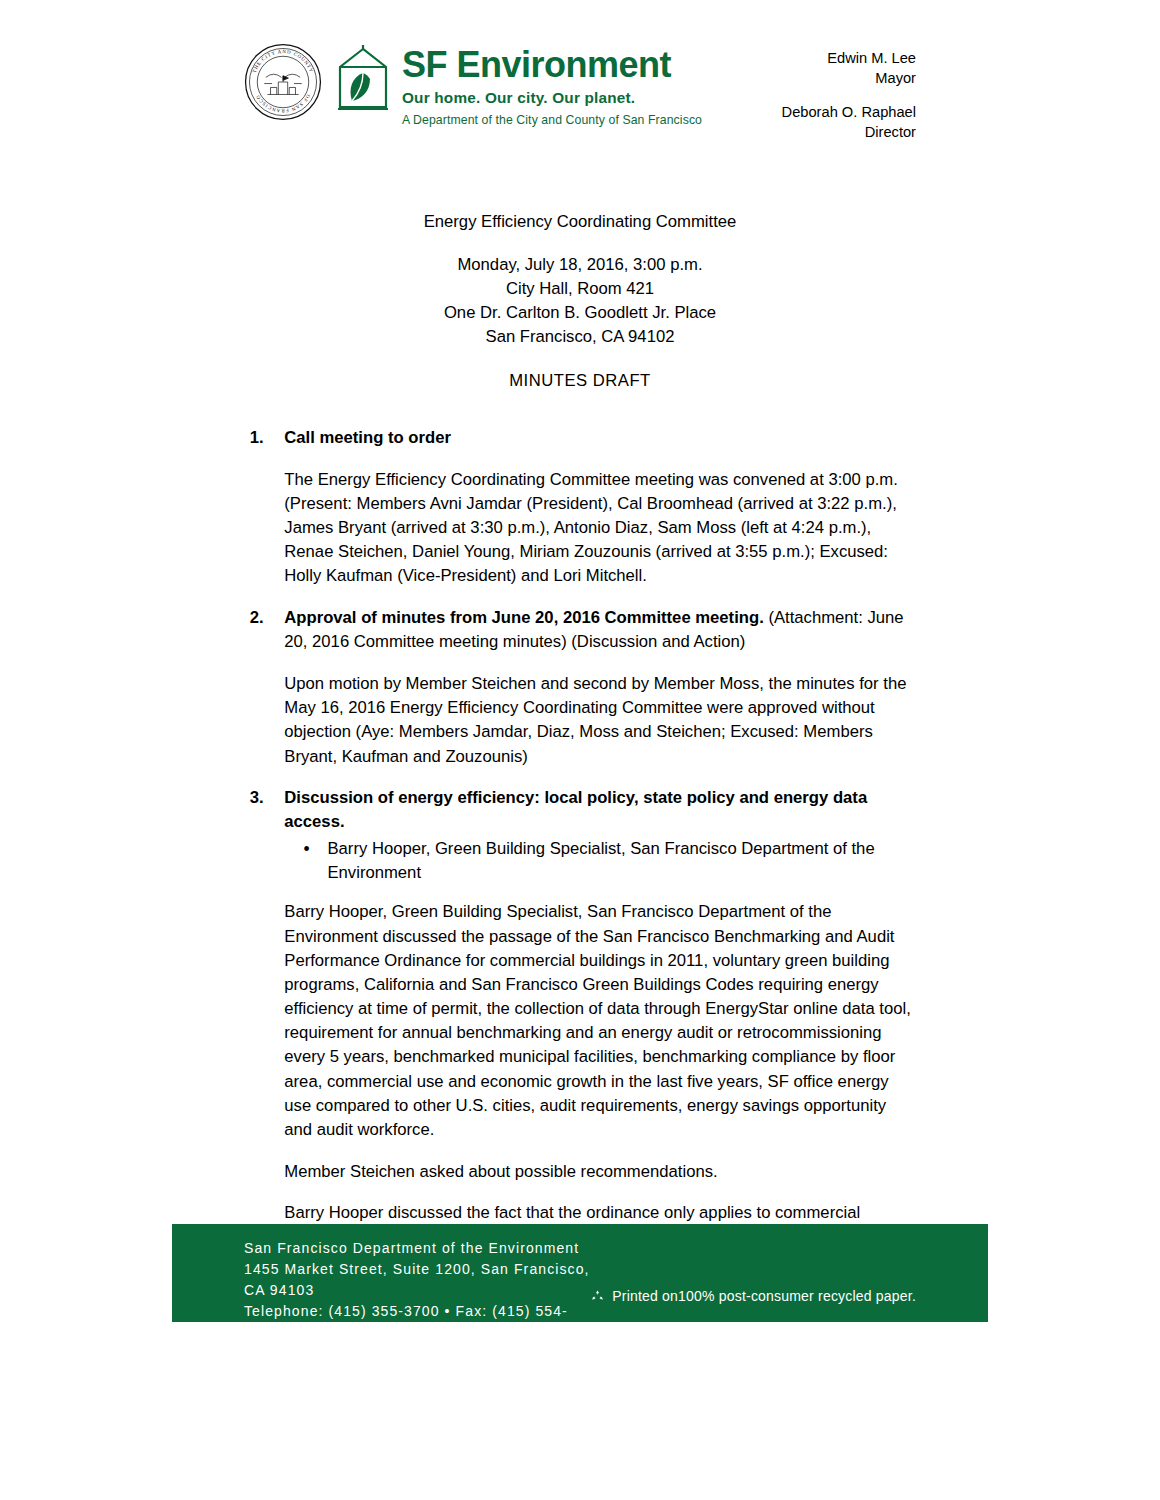THE CITY AND COUNTY OF SAN FRANCISCO
SF Environment
Our home. Our city. Our planet.
A Department of the City and County of San Francisco
Edwin M. Lee
Mayor
Deborah O. Raphael
Director
Energy Efficiency Coordinating Committee
Monday, July 18, 2016, 3:00 p.m.
City Hall, Room 421
One Dr. Carlton B. Goodlett Jr. Place
San Francisco, CA 94102
MINUTES DRAFT
Call meeting to order
The Energy Efficiency Coordinating Committee meeting was convened at 3:00 p.m. (Present: Members Avni Jamdar (President), Cal Broomhead (arrived at 3:22 p.m.), James Bryant (arrived at 3:30 p.m.), Antonio Diaz, Sam Moss (left at 4:24 p.m.), Renae Steichen, Daniel Young, Miriam Zouzounis (arrived at 3:55 p.m.); Excused: Holly Kaufman (Vice-President) and Lori Mitchell.
Approval of minutes from June 20, 2016 Committee meeting. (Attachment: June 20, 2016 Committee meeting minutes) (Discussion and Action)
Upon motion by Member Steichen and second by Member Moss, the minutes for the May 16, 2016 Energy Efficiency Coordinating Committee were approved without objection (Aye: Members Jamdar, Diaz, Moss and Steichen; Excused: Members Bryant, Kaufman and Zouzounis)
Discussion of energy efficiency: local policy, state policy and energy data access.
Barry Hooper, Green Building Specialist, San Francisco Department of the Environment
Barry Hooper, Green Building Specialist, San Francisco Department of the Environment discussed the passage of the San Francisco Benchmarking and Audit Performance Ordinance for commercial buildings in 2011, voluntary green building programs, California and San Francisco Green Buildings Codes requiring energy efficiency at time of permit, the collection of data through EnergyStar online data tool, requirement for annual benchmarking and an energy audit or retrocommissioning every 5 years, benchmarked municipal facilities, benchmarking compliance by floor area, commercial use and economic growth in the last five years, SF office energy use compared to other U.S. cities, audit requirements, energy savings opportunity and audit workforce.
Member Steichen asked about possible recommendations.
Barry Hooper discussed the fact that the ordinance only applies to commercial buildings, the limits created by state policy requiring individual buy in on data sharing that limits local policies, AB 802 regarding benchmarking, urging the CPUC to change consent rules regarding obtaining information from multiple tenants both commercial and residential.
San Francisco Department of the Environment
1455 Market Street, Suite 1200, San Francisco, CA 94103
Telephone: (415) 355-3700 • Fax: (415) 554-6393
Email: environment@sfgov.org • SFEnvironment.org
Printed on100% post-consumer recycled paper.